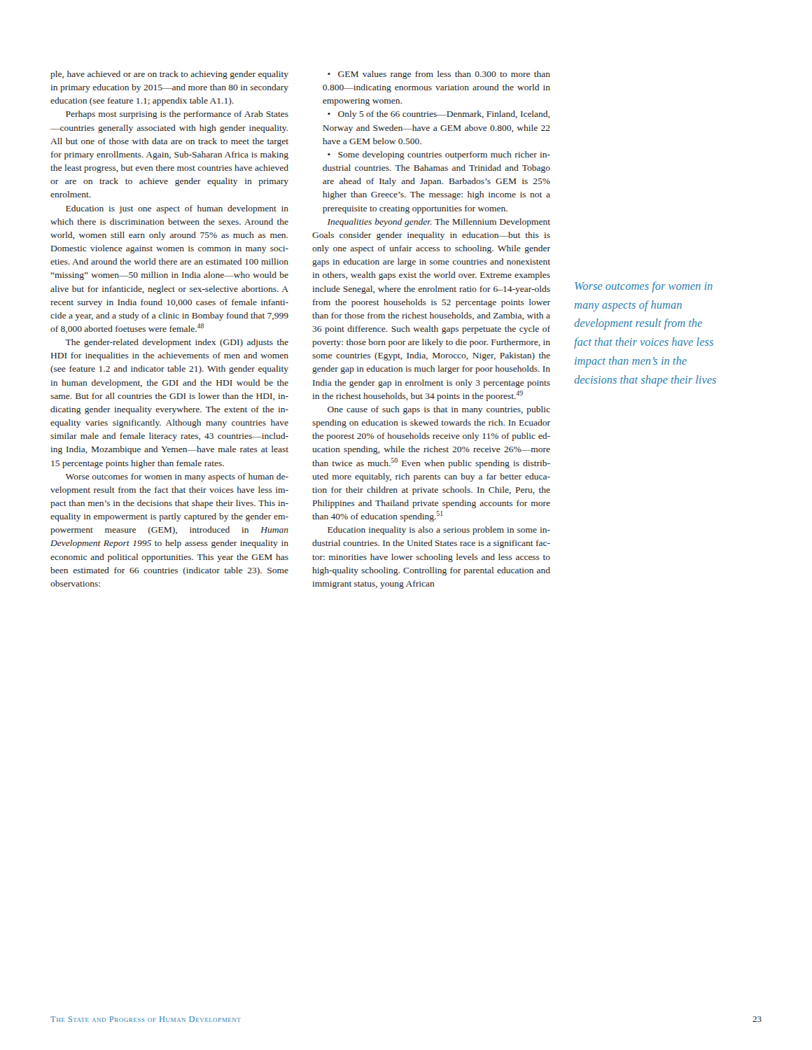ple, have achieved or are on track to achieving gender equality in primary education by 2015—and more than 80 in secondary education (see feature 1.1; appendix table A1.1).
Perhaps most surprising is the performance of Arab States—countries generally associated with high gender inequality. All but one of those with data are on track to meet the target for primary enrollments. Again, Sub-Saharan Africa is making the least progress, but even there most countries have achieved or are on track to achieve gender equality in primary enrolment.
Education is just one aspect of human development in which there is discrimination between the sexes. Around the world, women still earn only around 75% as much as men. Domestic violence against women is common in many societies. And around the world there are an estimated 100 million “missing” women—50 million in India alone—who would be alive but for infanticide, neglect or sex-selective abortions. A recent survey in India found 10,000 cases of female infanticide a year, and a study of a clinic in Bombay found that 7,999 of 8,000 aborted foetuses were female.48
The gender-related development index (GDI) adjusts the HDI for inequalities in the achievements of men and women (see feature 1.2 and indicator table 21). With gender equality in human development, the GDI and the HDI would be the same. But for all countries the GDI is lower than the HDI, indicating gender inequality everywhere. The extent of the inequality varies significantly. Although many countries have similar male and female literacy rates, 43 countries—including India, Mozambique and Yemen—have male rates at least 15 percentage points higher than female rates.
Worse outcomes for women in many aspects of human development result from the fact that their voices have less impact than men’s in the decisions that shape their lives. This inequality in empowerment is partly captured by the gender empowerment measure (GEM), introduced in Human Development Report 1995 to help assess gender inequality in economic and political opportunities. This year the GEM has been estimated for 66 countries (indicator table 23). Some observations:
GEM values range from less than 0.300 to more than 0.800—indicating enormous variation around the world in empowering women.
Only 5 of the 66 countries—Denmark, Finland, Iceland, Norway and Sweden—have a GEM above 0.800, while 22 have a GEM below 0.500.
Some developing countries outperform much richer industrial countries. The Bahamas and Trinidad and Tobago are ahead of Italy and Japan. Barbados’s GEM is 25% higher than Greece’s. The message: high income is not a prerequisite to creating opportunities for women.
Inequalities beyond gender. The Millennium Development Goals consider gender inequality in education—but this is only one aspect of unfair access to schooling. While gender gaps in education are large in some countries and nonexistent in others, wealth gaps exist the world over. Extreme examples include Senegal, where the enrolment ratio for 6–14-year-olds from the poorest households is 52 percentage points lower than for those from the richest households, and Zambia, with a 36 point difference. Such wealth gaps perpetuate the cycle of poverty: those born poor are likely to die poor. Furthermore, in some countries (Egypt, India, Morocco, Niger, Pakistan) the gender gap in education is much larger for poor households. In India the gender gap in enrolment is only 3 percentage points in the richest households, but 34 points in the poorest.49
One cause of such gaps is that in many countries, public spending on education is skewed towards the rich. In Ecuador the poorest 20% of households receive only 11% of public education spending, while the richest 20% receive 26%—more than twice as much.50 Even when public spending is distributed more equitably, rich parents can buy a far better education for their children at private schools. In Chile, Peru, the Philippines and Thailand private spending accounts for more than 40% of education spending.51
Education inequality is also a serious problem in some industrial countries. In the United States race is a significant factor: minorities have lower schooling levels and less access to high-quality schooling. Controlling for parental education and immigrant status, young African
Worse outcomes for women in many aspects of human development result from the fact that their voices have less impact than men’s in the decisions that shape their lives
The State and Progress of Human Development
23